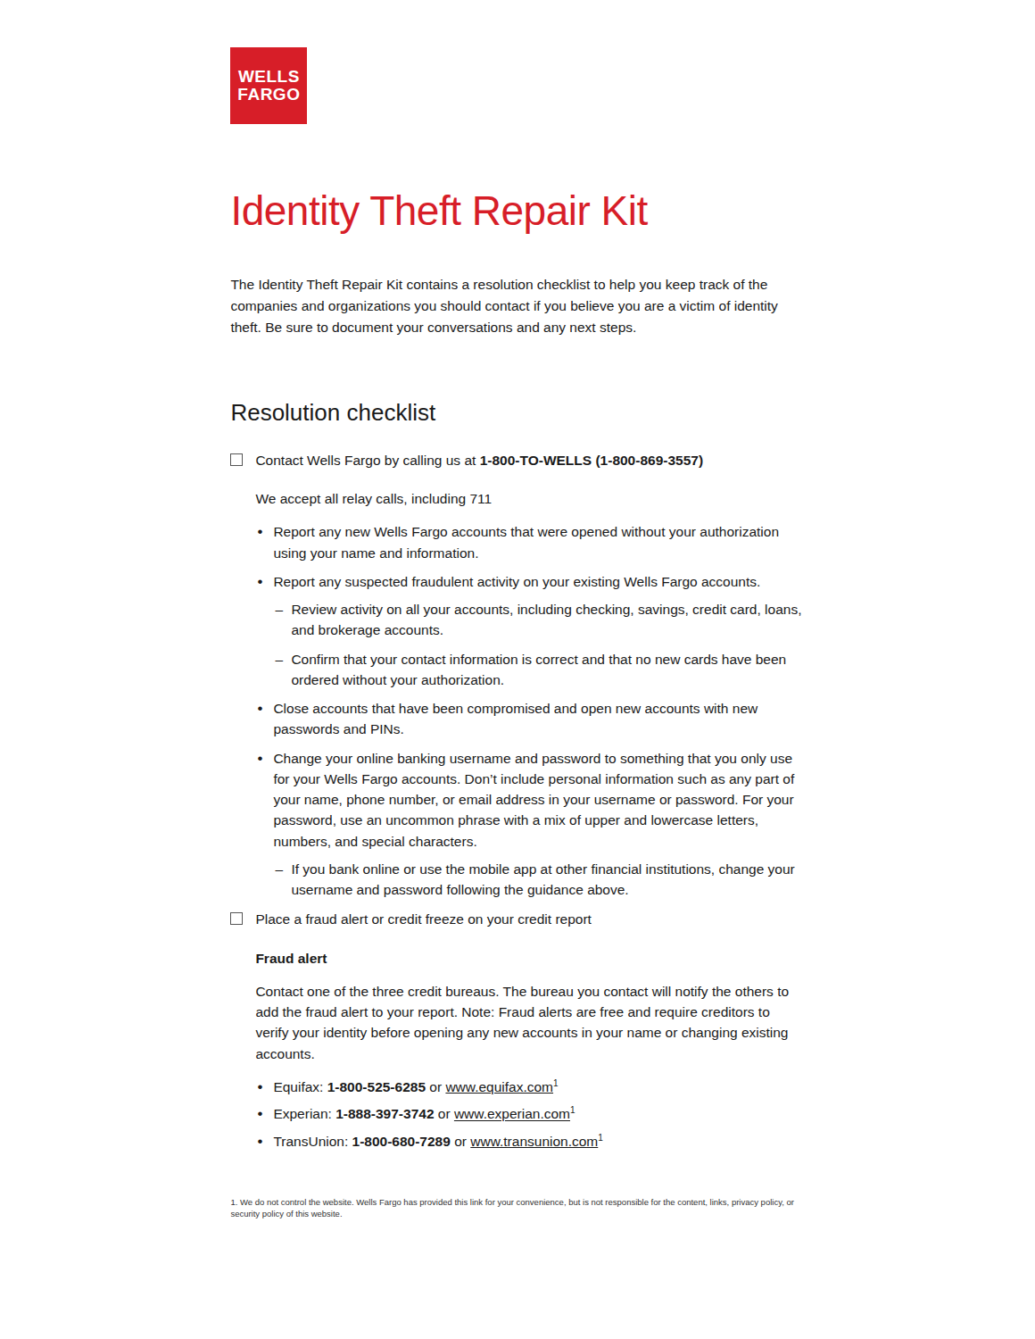WELLS
FARGO
Identity Theft Repair Kit
The Identity Theft Repair Kit contains a resolution checklist to help you keep track of the companies and organizations you should contact if you believe you are a victim of identity theft. Be sure to document your conversations and any next steps.
Resolution checklist
Contact Wells Fargo by calling us at 1-800-TO-WELLS (1-800-869-3557)
We accept all relay calls, including 711
Report any new Wells Fargo accounts that were opened without your authorization using your name and information.
Report any suspected fraudulent activity on your existing Wells Fargo accounts.
Review activity on all your accounts, including checking, savings, credit card, loans, and brokerage accounts.
Confirm that your contact information is correct and that no new cards have been ordered without your authorization.
Close accounts that have been compromised and open new accounts with new passwords and PINs.
Change your online banking username and password to something that you only use for your Wells Fargo accounts. Don’t include personal information such as any part of your name, phone number, or email address in your username or password. For your password, use an uncommon phrase with a mix of upper and lowercase letters, numbers, and special characters.
If you bank online or use the mobile app at other financial institutions, change your username and password following the guidance above.
Place a fraud alert or credit freeze on your credit report
Fraud alert
Contact one of the three credit bureaus. The bureau you contact will notify the others to add the fraud alert to your report. Note: Fraud alerts are free and require creditors to verify your identity before opening any new accounts in your name or changing existing accounts.
Equifax: 1-800-525-6285 or www.equifax.com1
Experian: 1-888-397-3742 or www.experian.com1
TransUnion: 1-800-680-7289 or www.transunion.com1
1. We do not control the website. Wells Fargo has provided this link for your convenience, but is not responsible for the content, links, privacy policy, or security policy of this website.